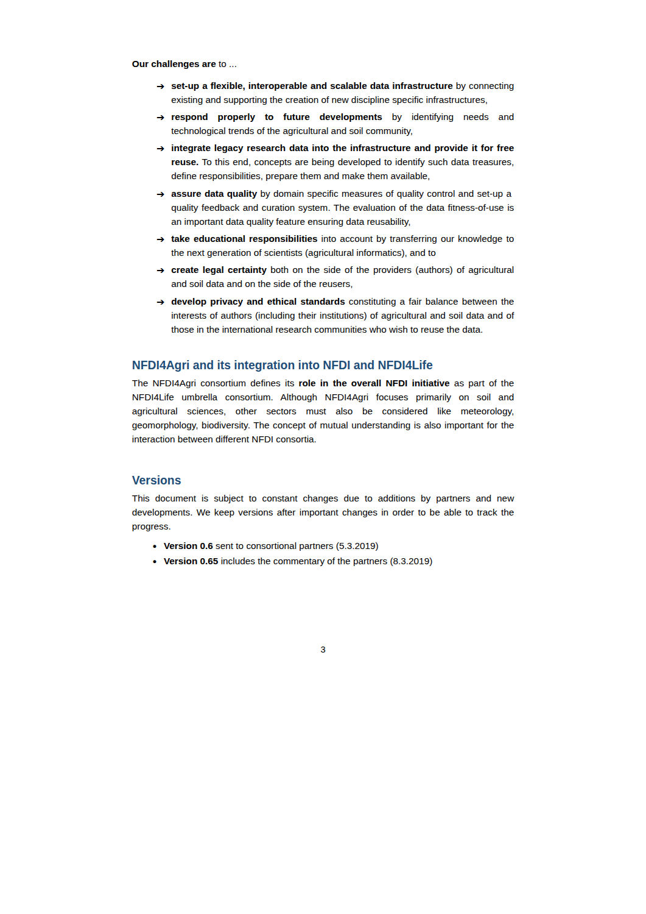Our challenges are to ...
set-up a flexible, interoperable and scalable data infrastructure by connecting existing and supporting the creation of new discipline specific infrastructures,
respond properly to future developments by identifying needs and technological trends of the agricultural and soil community,
integrate legacy research data into the infrastructure and provide it for free reuse. To this end, concepts are being developed to identify such data treasures, define responsibilities, prepare them and make them available,
assure data quality by domain specific measures of quality control and set-up a quality feedback and curation system. The evaluation of the data fitness-of-use is an important data quality feature ensuring data reusability,
take educational responsibilities into account by transferring our knowledge to the next generation of scientists (agricultural informatics), and to
create legal certainty both on the side of the providers (authors) of agricultural and soil data and on the side of the reusers,
develop privacy and ethical standards constituting a fair balance between the interests of authors (including their institutions) of agricultural and soil data and of those in the international research communities who wish to reuse the data.
NFDI4Agri and its integration into NFDI and NFDI4Life
The NFDI4Agri consortium defines its role in the overall NFDI initiative as part of the NFDI4Life umbrella consortium. Although NFDI4Agri focuses primarily on soil and agricultural sciences, other sectors must also be considered like meteorology, geomorphology, biodiversity. The concept of mutual understanding is also important for the interaction between different NFDI consortia.
Versions
This document is subject to constant changes due to additions by partners and new developments. We keep versions after important changes in order to be able to track the progress.
Version 0.6 sent to consortional partners (5.3.2019)
Version 0.65 includes the commentary of the partners (8.3.2019)
3